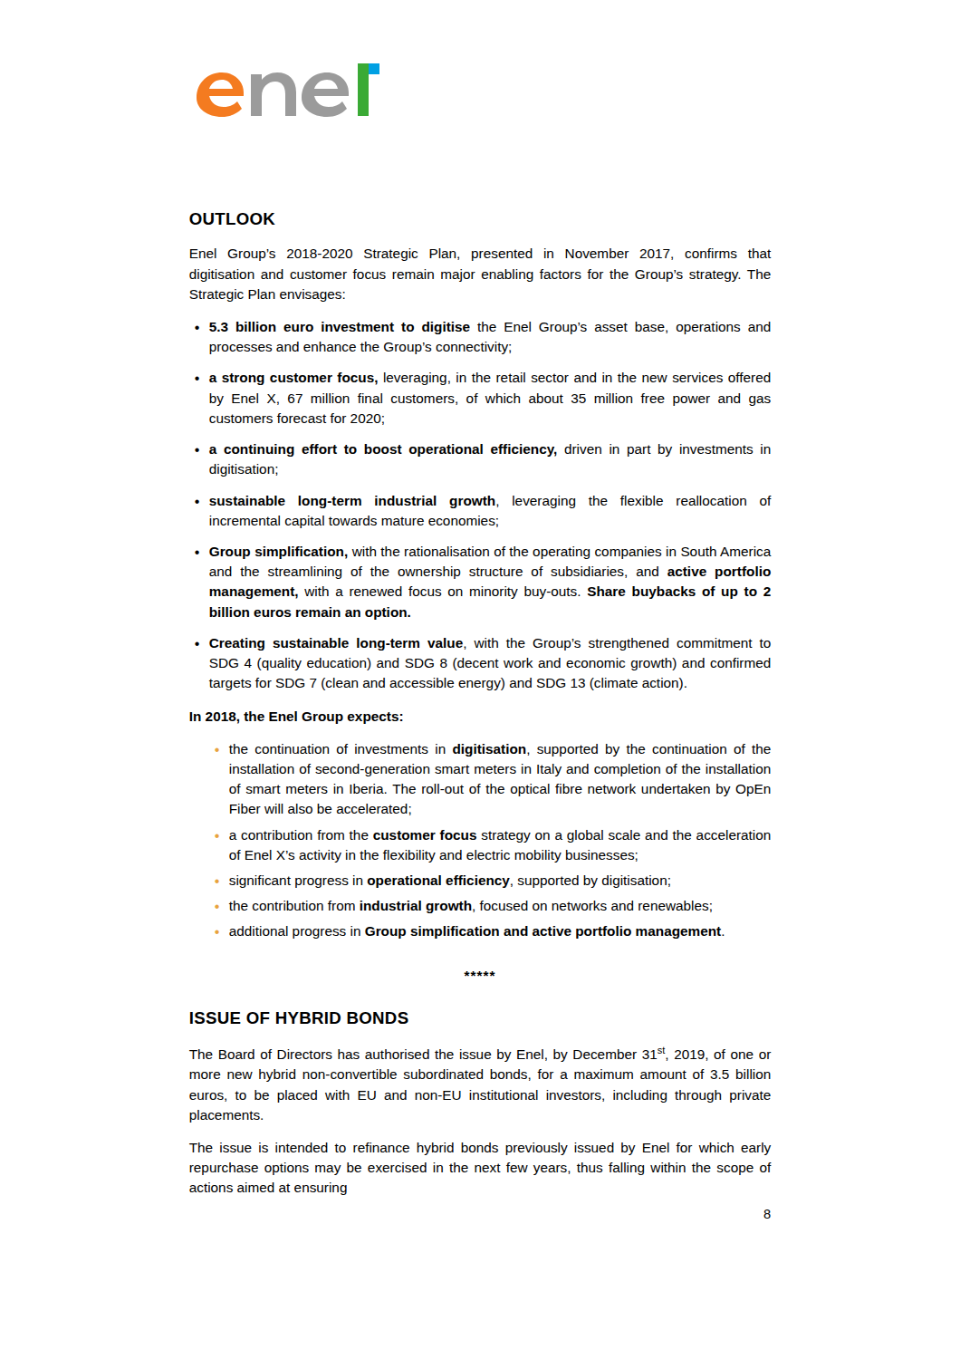OUTLOOK
Enel Group’s 2018-2020 Strategic Plan, presented in November 2017, confirms that digitisation and customer focus remain major enabling factors for the Group’s strategy. The Strategic Plan envisages:
5.3 billion euro investment to digitise the Enel Group’s asset base, operations and processes and enhance the Group’s connectivity;
a strong customer focus, leveraging, in the retail sector and in the new services offered by Enel X, 67 million final customers, of which about 35 million free power and gas customers forecast for 2020;
a continuing effort to boost operational efficiency, driven in part by investments in digitisation;
sustainable long-term industrial growth, leveraging the flexible reallocation of incremental capital towards mature economies;
Group simplification, with the rationalisation of the operating companies in South America and the streamlining of the ownership structure of subsidiaries, and active portfolio management, with a renewed focus on minority buy-outs. Share buybacks of up to 2 billion euros remain an option.
Creating sustainable long-term value, with the Group’s strengthened commitment to SDG 4 (quality education) and SDG 8 (decent work and economic growth) and confirmed targets for SDG 7 (clean and accessible energy) and SDG 13 (climate action).
In 2018, the Enel Group expects:
the continuation of investments in digitisation, supported by the continuation of the installation of second-generation smart meters in Italy and completion of the installation of smart meters in Iberia. The roll-out of the optical fibre network undertaken by OpEn Fiber will also be accelerated;
a contribution from the customer focus strategy on a global scale and the acceleration of Enel X’s activity in the flexibility and electric mobility businesses;
significant progress in operational efficiency, supported by digitisation;
the contribution from industrial growth, focused on networks and renewables;
additional progress in Group simplification and active portfolio management.
*****
ISSUE OF HYBRID BONDS
The Board of Directors has authorised the issue by Enel, by December 31st, 2019, of one or more new hybrid non-convertible subordinated bonds, for a maximum amount of 3.5 billion euros, to be placed with EU and non-EU institutional investors, including through private placements.
The issue is intended to refinance hybrid bonds previously issued by Enel for which early repurchase options may be exercised in the next few years, thus falling within the scope of actions aimed at ensuring
8